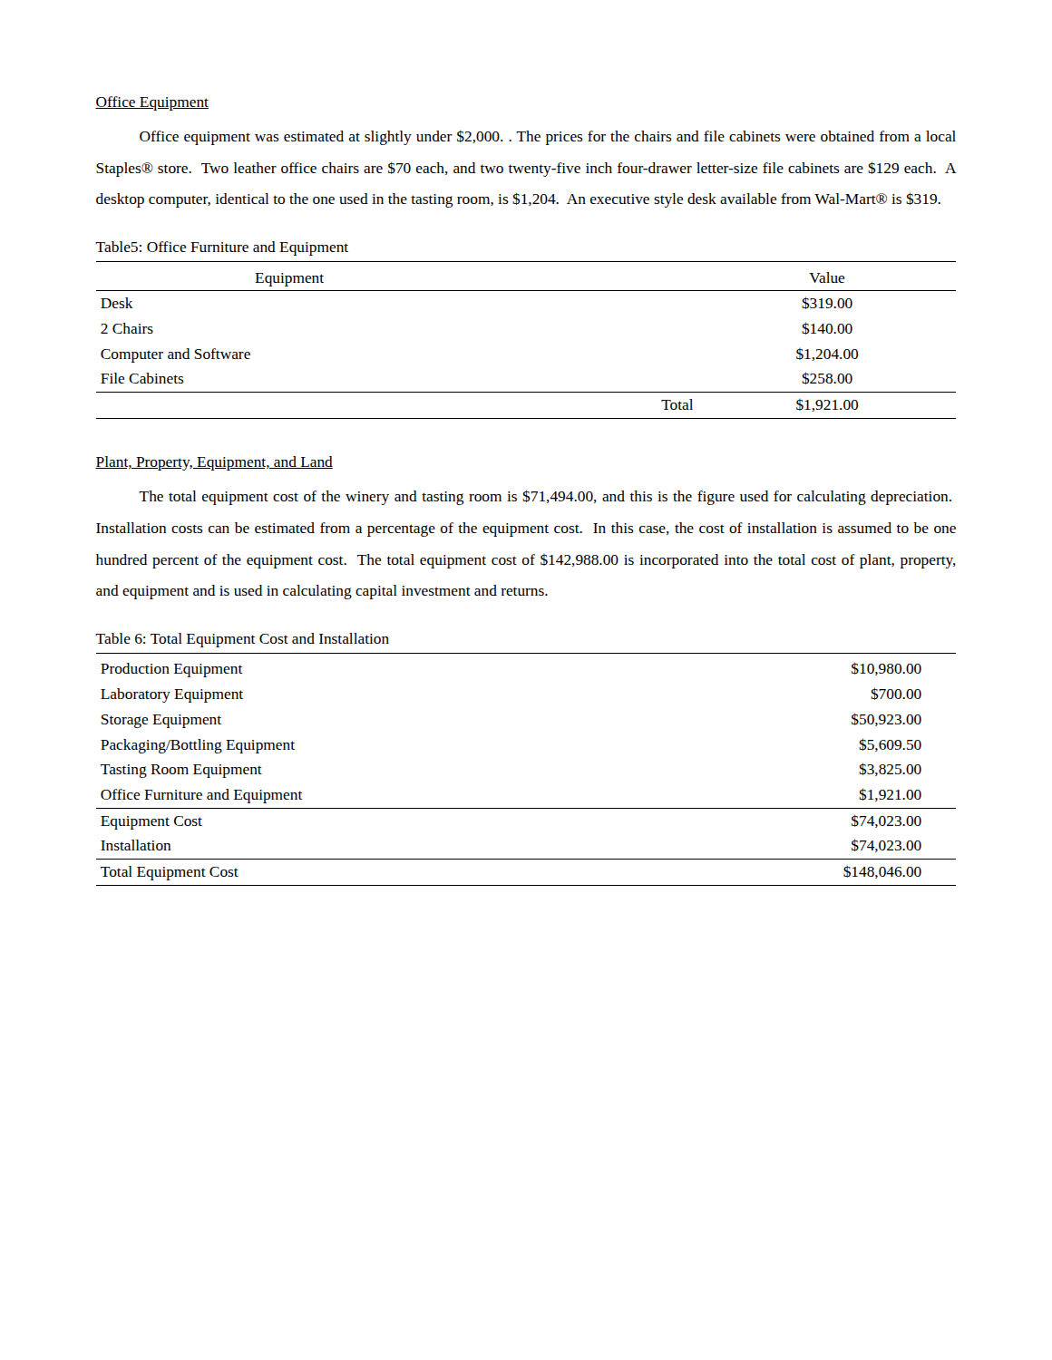Office Equipment
Office equipment was estimated at slightly under $2,000. . The prices for the chairs and file cabinets were obtained from a local Staples® store. Two leather office chairs are $70 each, and two twenty-five inch four-drawer letter-size file cabinets are $129 each. A desktop computer, identical to the one used in the tasting room, is $1,204. An executive style desk available from Wal-Mart® is $319.
Table5: Office Furniture and Equipment
| Equipment | | Value |
| --- | --- | --- |
| Desk | | $319.00 |
| 2 Chairs | | $140.00 |
| Computer and Software | | $1,204.00 |
| File Cabinets | | $258.00 |
| | Total | $1,921.00 |
Plant, Property, Equipment, and Land
The total equipment cost of the winery and tasting room is $71,494.00, and this is the figure used for calculating depreciation. Installation costs can be estimated from a percentage of the equipment cost. In this case, the cost of installation is assumed to be one hundred percent of the equipment cost. The total equipment cost of $142,988.00 is incorporated into the total cost of plant, property, and equipment and is used in calculating capital investment and returns.
Table 6: Total Equipment Cost and Installation
| Production Equipment | $10,980.00 |
| Laboratory Equipment | $700.00 |
| Storage Equipment | $50,923.00 |
| Packaging/Bottling Equipment | $5,609.50 |
| Tasting Room Equipment | $3,825.00 |
| Office Furniture and Equipment | $1,921.00 |
| Equipment Cost | $74,023.00 |
| Installation | $74,023.00 |
| Total Equipment Cost | $148,046.00 |